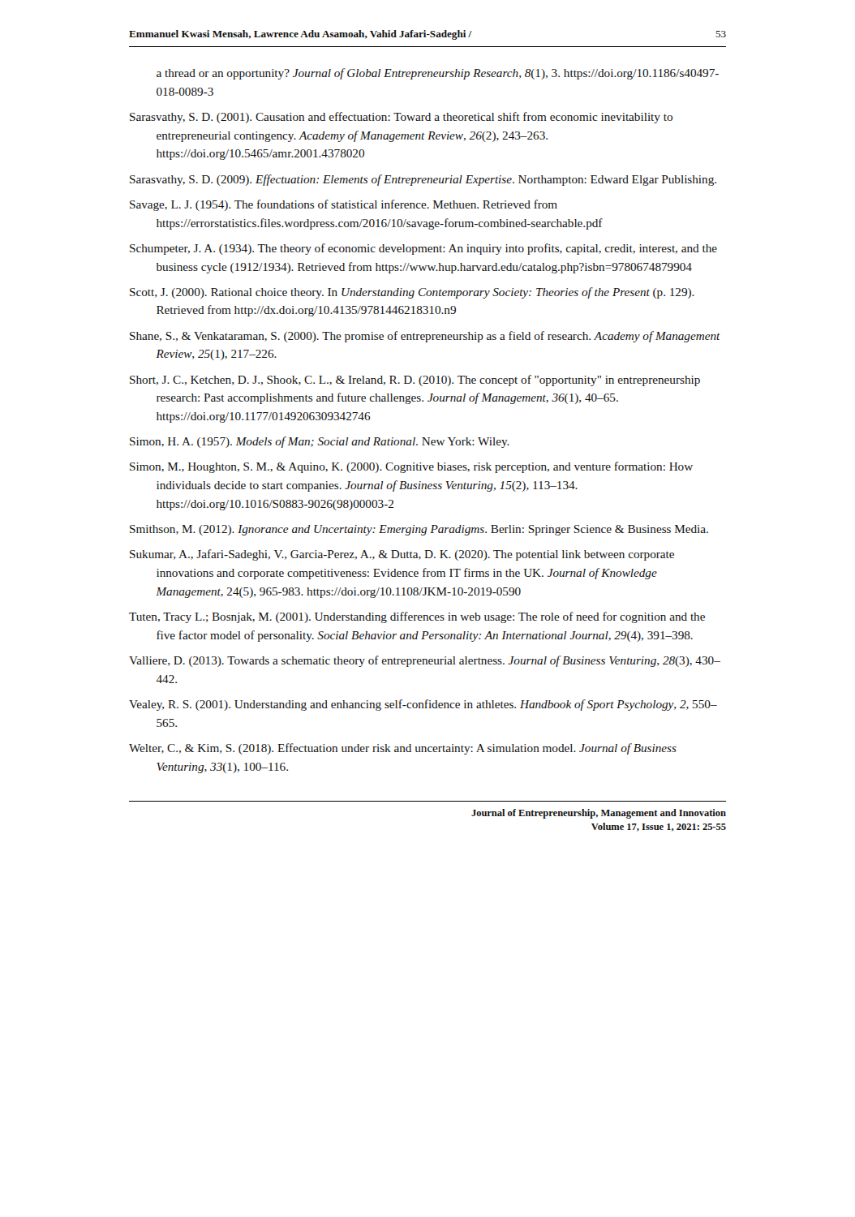Emmanuel Kwasi Mensah, Lawrence Adu Asamoah, Vahid Jafari-Sadeghi / 53
a thread or an opportunity? Journal of Global Entrepreneurship Research, 8(1), 3. https://doi.org/10.1186/s40497-018-0089-3
Sarasvathy, S. D. (2001). Causation and effectuation: Toward a theoretical shift from economic inevitability to entrepreneurial contingency. Academy of Management Review, 26(2), 243–263. https://doi.org/10.5465/amr.2001.4378020
Sarasvathy, S. D. (2009). Effectuation: Elements of Entrepreneurial Expertise. Northampton: Edward Elgar Publishing.
Savage, L. J. (1954). The foundations of statistical inference. Methuen. Retrieved from https://errorstatistics.files.wordpress.com/2016/10/savage-forum-combined-searchable.pdf
Schumpeter, J. A. (1934). The theory of economic development: An inquiry into profits, capital, credit, interest, and the business cycle (1912/1934). Retrieved from https://www.hup.harvard.edu/catalog.php?isbn=9780674879904
Scott, J. (2000). Rational choice theory. In Understanding Contemporary Society: Theories of the Present (p. 129). Retrieved from http://dx.doi.org/10.4135/9781446218310.n9
Shane, S., & Venkataraman, S. (2000). The promise of entrepreneurship as a field of research. Academy of Management Review, 25(1), 217–226.
Short, J. C., Ketchen, D. J., Shook, C. L., & Ireland, R. D. (2010). The concept of "opportunity" in entrepreneurship research: Past accomplishments and future challenges. Journal of Management, 36(1), 40–65. https://doi.org/10.1177/0149206309342746
Simon, H. A. (1957). Models of Man; Social and Rational. New York: Wiley.
Simon, M., Houghton, S. M., & Aquino, K. (2000). Cognitive biases, risk perception, and venture formation: How individuals decide to start companies. Journal of Business Venturing, 15(2), 113–134. https://doi.org/10.1016/S0883-9026(98)00003-2
Smithson, M. (2012). Ignorance and Uncertainty: Emerging Paradigms. Berlin: Springer Science & Business Media.
Sukumar, A., Jafari-Sadeghi, V., Garcia-Perez, A., & Dutta, D. K. (2020). The potential link between corporate innovations and corporate competitiveness: Evidence from IT firms in the UK. Journal of Knowledge Management, 24(5), 965-983. https://doi.org/10.1108/JKM-10-2019-0590
Tuten, Tracy L.; Bosnjak, M. (2001). Understanding differences in web usage: The role of need for cognition and the five factor model of personality. Social Behavior and Personality: An International Journal, 29(4), 391–398.
Valliere, D. (2013). Towards a schematic theory of entrepreneurial alertness. Journal of Business Venturing, 28(3), 430–442.
Vealey, R. S. (2001). Understanding and enhancing self-confidence in athletes. Handbook of Sport Psychology, 2, 550–565.
Welter, C., & Kim, S. (2018). Effectuation under risk and uncertainty: A simulation model. Journal of Business Venturing, 33(1), 100–116.
Journal of Entrepreneurship, Management and Innovation
Volume 17, Issue 1, 2021: 25-55